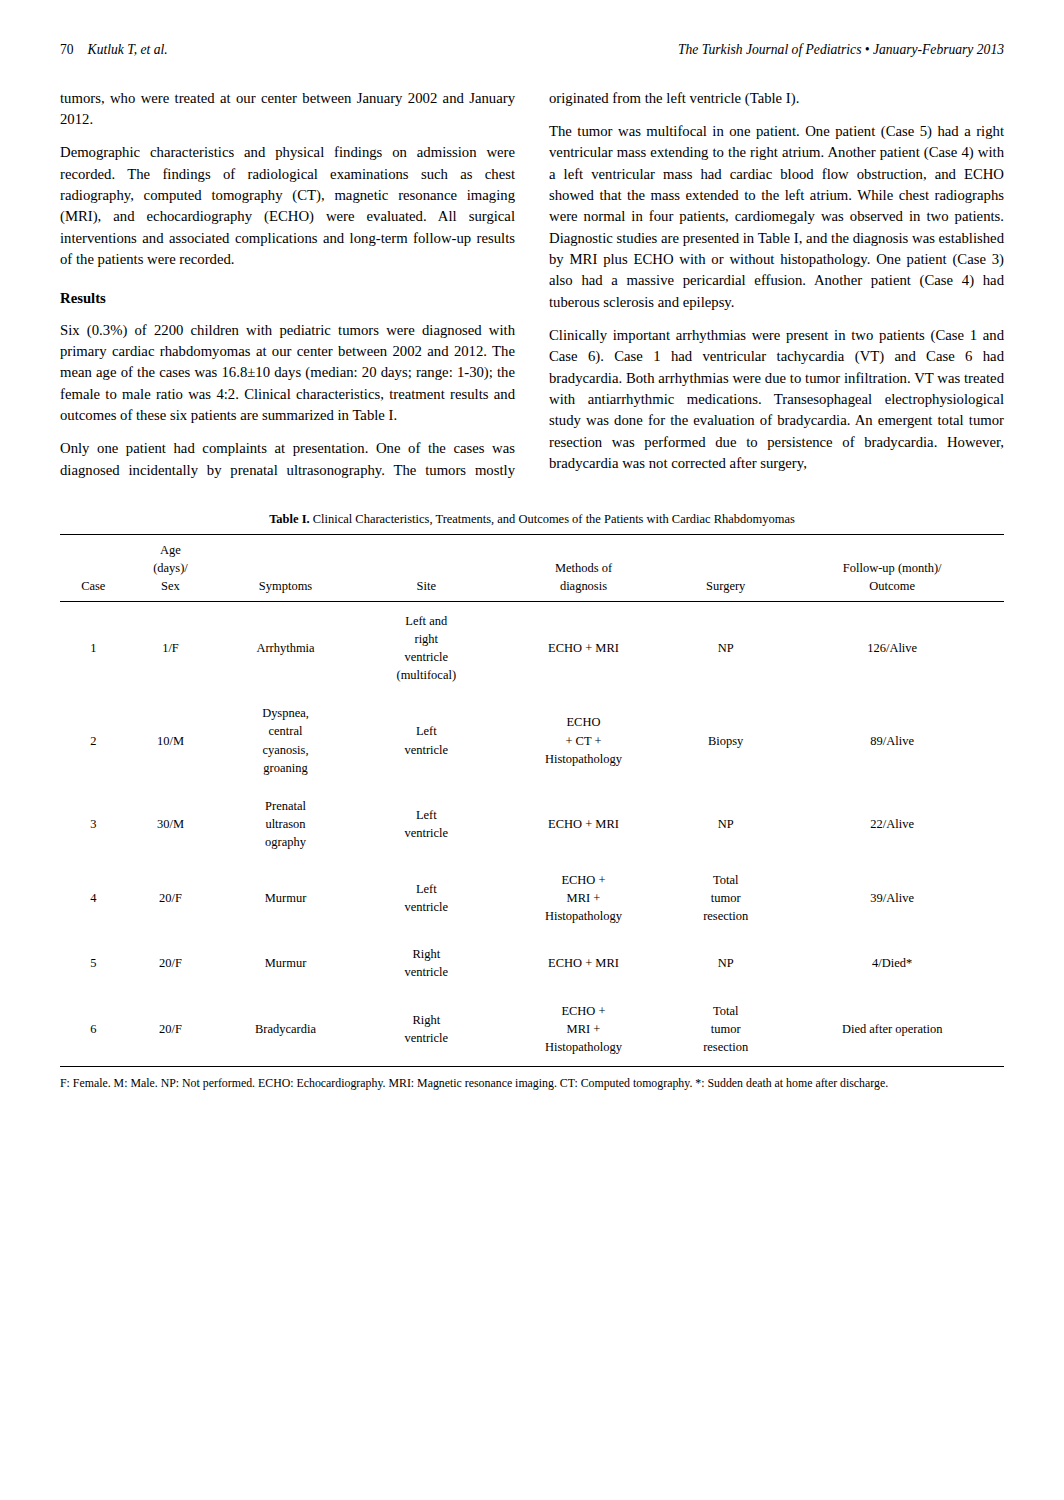70 Kutluk T, et al.
The Turkish Journal of Pediatrics • January-February 2013
tumors, who were treated at our center between January 2002 and January 2012.
Demographic characteristics and physical findings on admission were recorded. The findings of radiological examinations such as chest radiography, computed tomography (CT), magnetic resonance imaging (MRI), and echocardiography (ECHO) were evaluated. All surgical interventions and associated complications and long-term follow-up results of the patients were recorded.
Results
Six (0.3%) of 2200 children with pediatric tumors were diagnosed with primary cardiac rhabdomyomas at our center between 2002 and 2012. The mean age of the cases was 16.8±10 days (median: 20 days; range: 1-30); the female to male ratio was 4:2. Clinical characteristics, treatment results and outcomes of these six patients are summarized in Table I.
Only one patient had complaints at presentation. One of the cases was diagnosed incidentally by prenatal ultrasonography. The tumors mostly originated from the left ventricle (Table I).
The tumor was multifocal in one patient. One patient (Case 5) had a right ventricular mass extending to the right atrium. Another patient (Case 4) with a left ventricular mass had cardiac blood flow obstruction, and ECHO showed that the mass extended to the left atrium. While chest radiographs were normal in four patients, cardiomegaly was observed in two patients. Diagnostic studies are presented in Table I, and the diagnosis was established by MRI plus ECHO with or without histopathology. One patient (Case 3) also had a massive pericardial effusion. Another patient (Case 4) had tuberous sclerosis and epilepsy.
Clinically important arrhythmias were present in two patients (Case 1 and Case 6). Case 1 had ventricular tachycardia (VT) and Case 6 had bradycardia. Both arrhythmias were due to tumor infiltration. VT was treated with antiarrhythmic medications. Transesophageal electrophysiological study was done for the evaluation of bradycardia. An emergent total tumor resection was performed due to persistence of bradycardia. However, bradycardia was not corrected after surgery,
Table I. Clinical Characteristics, Treatments, and Outcomes of the Patients with Cardiac Rhabdomyomas
| Case | Age (days)/ Sex | Symptoms | Site | Methods of diagnosis | Surgery | Follow-up (month)/ Outcome |
| --- | --- | --- | --- | --- | --- | --- |
| 1 | 1/F | Arrhythmia | Left and right ventricle (multifocal) | ECHO + MRI | NP | 126/Alive |
| 2 | 10/M | Dyspnea, central cyanosis, groaning | Left ventricle | ECHO + CT + Histopathology | Biopsy | 89/Alive |
| 3 | 30/M | Prenatal ultrason ography | Left ventricle | ECHO + MRI | NP | 22/Alive |
| 4 | 20/F | Murmur | Left ventricle | ECHO + MRI + Histopathology | Total tumor resection | 39/Alive |
| 5 | 20/F | Murmur | Right ventricle | ECHO + MRI | NP | 4/Died* |
| 6 | 20/F | Bradycardia | Right ventricle | ECHO + MRI + Histopathology | Total tumor resection | Died after operation |
F: Female. M: Male. NP: Not performed. ECHO: Echocardiography. MRI: Magnetic resonance imaging. CT: Computed tomography. *: Sudden death at home after discharge.